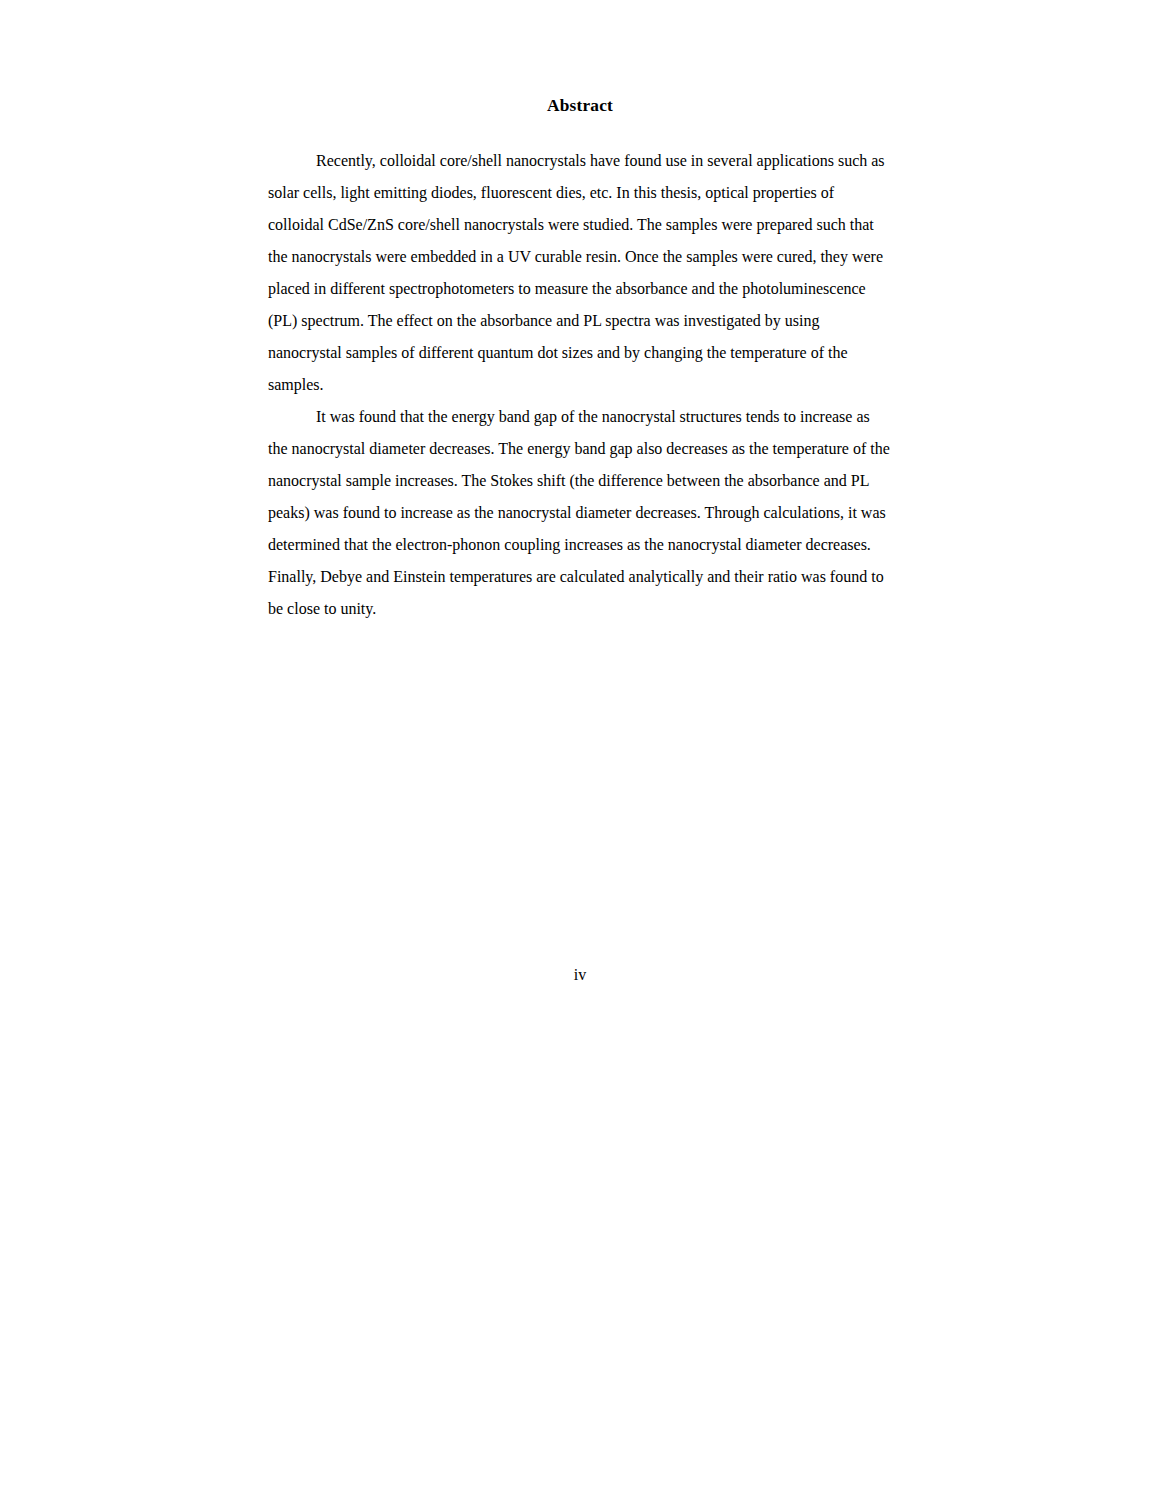Abstract
Recently, colloidal core/shell nanocrystals have found use in several applications such as solar cells, light emitting diodes, fluorescent dies, etc. In this thesis, optical properties of colloidal CdSe/ZnS core/shell nanocrystals were studied. The samples were prepared such that the nanocrystals were embedded in a UV curable resin. Once the samples were cured, they were placed in different spectrophotometers to measure the absorbance and the photoluminescence (PL) spectrum. The effect on the absorbance and PL spectra was investigated by using nanocrystal samples of different quantum dot sizes and by changing the temperature of the samples.
It was found that the energy band gap of the nanocrystal structures tends to increase as the nanocrystal diameter decreases. The energy band gap also decreases as the temperature of the nanocrystal sample increases. The Stokes shift (the difference between the absorbance and PL peaks) was found to increase as the nanocrystal diameter decreases. Through calculations, it was determined that the electron-phonon coupling increases as the nanocrystal diameter decreases. Finally, Debye and Einstein temperatures are calculated analytically and their ratio was found to be close to unity.
iv